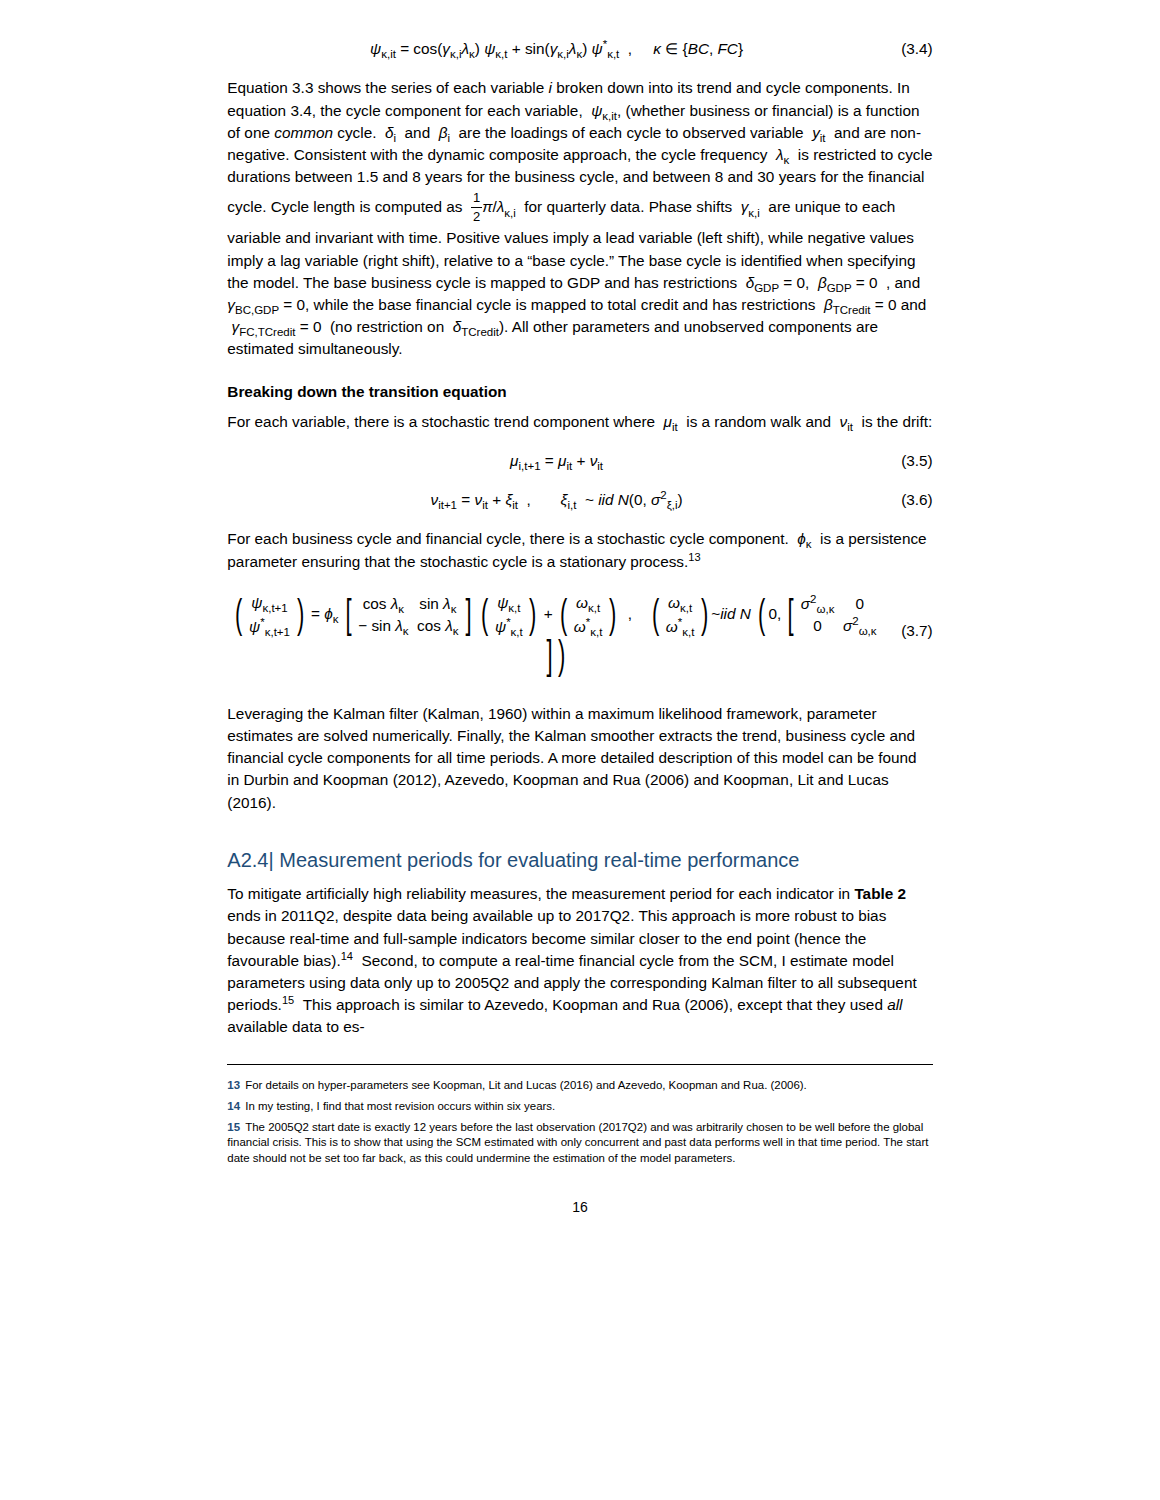ψκ,it = cos(γκ,i λκ) ψκ,t + sin(γκ,i λκ) ψ*κ,t , κ ∈ {BC, FC}
(3.4)
Equation 3.3 shows the series of each variable i broken down into its trend and cycle components. In equation 3.4, the cycle component for each variable, ψκ,it, (whether business or financial) is a function of one common cycle. δi and βi are the loadings of each cycle to observed variable yit and are non-negative. Consistent with the dynamic composite approach, the cycle frequency λκ is restricted to cycle durations between 1.5 and 8 years for the business cycle, and between 8 and 30 years for the financial cycle. Cycle length is computed as 12 π/λκ,i for quarterly data. Phase shifts γκ,i are unique to each variable and invariant with time. Positive values imply a lead variable (left shift), while negative values imply a lag variable (right shift), relative to a “base cycle.” The base cycle is identified when specifying the model. The base business cycle is mapped to GDP and has restrictions δGDP = 0, βGDP = 0 , and γBC,GDP = 0, while the base financial cycle is mapped to total credit and has restrictions βTCredit = 0 and γFC,TCredit = 0 (no restriction on δTCredit). All other parameters and unobserved components are estimated simultaneously.
Breaking down the transition equation
For each variable, there is a stochastic trend component where μit is a random walk and νit is the drift:
μi,t+1 = μit + νit
(3.5)
νit+1 = νit + ξit , ξi,t ~ iid N(0, σ 2 ξ,i)
(3.6)
For each business cycle and financial cycle, there is a stochastic cycle component. ϕκ is a persistence parameter ensuring that the stochastic cycle is a stationary process.13
(
| ψ κ,t+1 |
| ψ * κ,t+1 |
) = ϕκ [
| cos λ κ | sin λ κ |
| − sin λ κ | cos λ κ |
] (
| ψ κ,t |
| ψ * κ,t |
) + (
| ω κ,t |
| ω * κ,t |
) , (
| ω κ,t |
| ω * κ,t |
)~iid N (0, [
| σ 2 ω,κ | 0 |
| 0 | σ 2 ω,κ |
])
(3.7)
Leveraging the Kalman filter (Kalman, 1960) within a maximum likelihood framework, parameter estimates are solved numerically. Finally, the Kalman smoother extracts the trend, business cycle and financial cycle components for all time periods. A more detailed description of this model can be found in Durbin and Koopman (2012), Azevedo, Koopman and Rua (2006) and Koopman, Lit and Lucas (2016).
A2.4| Measurement periods for evaluating real-time performance
To mitigate artificially high reliability measures, the measurement period for each indicator in Table 2 ends in 2011Q2, despite data being available up to 2017Q2. This approach is more robust to bias because real-time and full-sample indicators become similar closer to the end point (hence the favourable bias).14 Second, to compute a real-time financial cycle from the SCM, I estimate model parameters using data only up to 2005Q2 and apply the corresponding Kalman filter to all subsequent periods.15 This approach is similar to Azevedo, Koopman and Rua (2006), except that they used all available data to es-
13 For details on hyper-parameters see Koopman, Lit and Lucas (2016) and Azevedo, Koopman and Rua. (2006).
14 In my testing, I find that most revision occurs within six years.
15 The 2005Q2 start date is exactly 12 years before the last observation (2017Q2) and was arbitrarily chosen to be well before the global financial crisis. This is to show that using the SCM estimated with only concurrent and past data performs well in that time period. The start date should not be set too far back, as this could undermine the estimation of the model parameters.
16